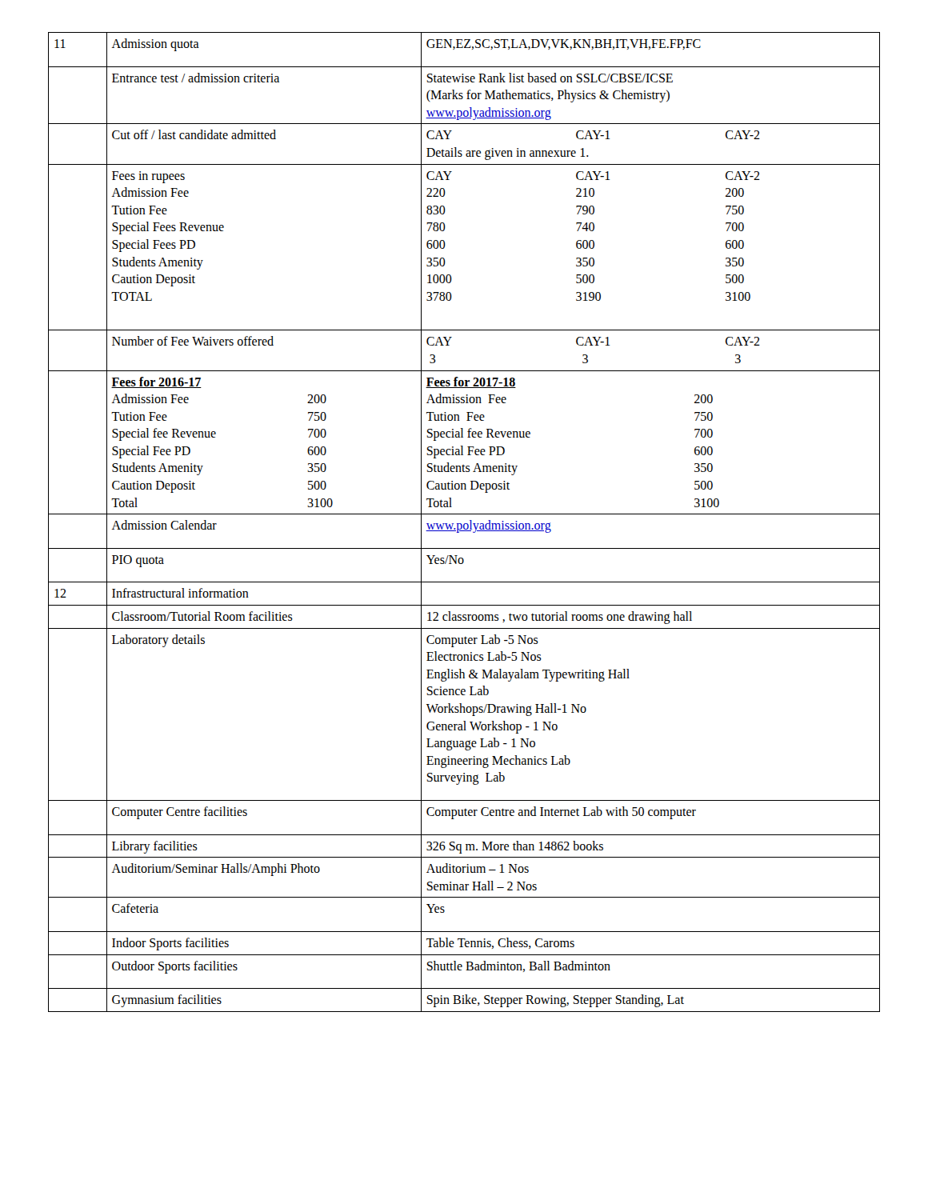| 11 | Admission quota | GEN,EZ,SC,ST,LA,DV,VK,KN,BH,IT,VH,FE.FP,FC |
| | Entrance test / admission criteria | Statewise Rank list based on SSLC/CBSE/ICSE (Marks for Mathematics, Physics & Chemistry) www.polyadmission.org |
| | Cut off / last candidate admitted | CAY CAY-1 CAY-2 Details are given in annexure 1. |
| | Fees in rupees Admission Fee Tution Fee Special Fees Revenue Special Fees PD Students Amenity Caution Deposit TOTAL | CAY CAY-1 CAY-2 220 210 200 830 790 750 780 740 700 600 600 600 350 350 350 1000 500 500 3780 3190 3100 |
| | Number of Fee Waivers offered | CAY CAY-1 CAY-2 3 3 3 |
| | Fees for 2016-17 Admission Fee 200 Tution Fee 750 Special fee Revenue 700 Special Fee PD 600 Students Amenity 350 Caution Deposit 500 Total 3100 | Fees for 2017-18 Admission Fee 200 Tution Fee 750 Special fee Revenue 700 Special Fee PD 600 Students Amenity 350 Caution Deposit 500 Total 3100 |
| | Admission Calendar | www.polyadmission.org |
| | PIO quota | Yes/No |
| 12 | Infrastructural information | |
| | Classroom/Tutorial Room facilities | 12 classrooms , two tutorial rooms one drawing hall |
| | Laboratory details | Computer Lab -5 Nos Electronics Lab-5 Nos English & Malayalam Typewriting Hall Science Lab Workshops/Drawing Hall-1 No General Workshop - 1 No Language Lab - 1 No Engineering Mechanics Lab Surveying Lab |
| | Computer Centre facilities | Computer Centre and Internet Lab with 50 computer |
| | Library facilities | 326 Sq m. More than 14862 books |
| | Auditorium/Seminar Halls/Amphi Photo | Auditorium – 1 Nos Seminar Hall – 2 Nos |
| | Cafeteria | Yes |
| | Indoor Sports facilities | Table Tennis, Chess, Caroms |
| | Outdoor Sports facilities | Shuttle Badminton, Ball Badminton |
| | Gymnasium facilities | Spin Bike, Stepper Rowing, Stepper Standing, Lat |